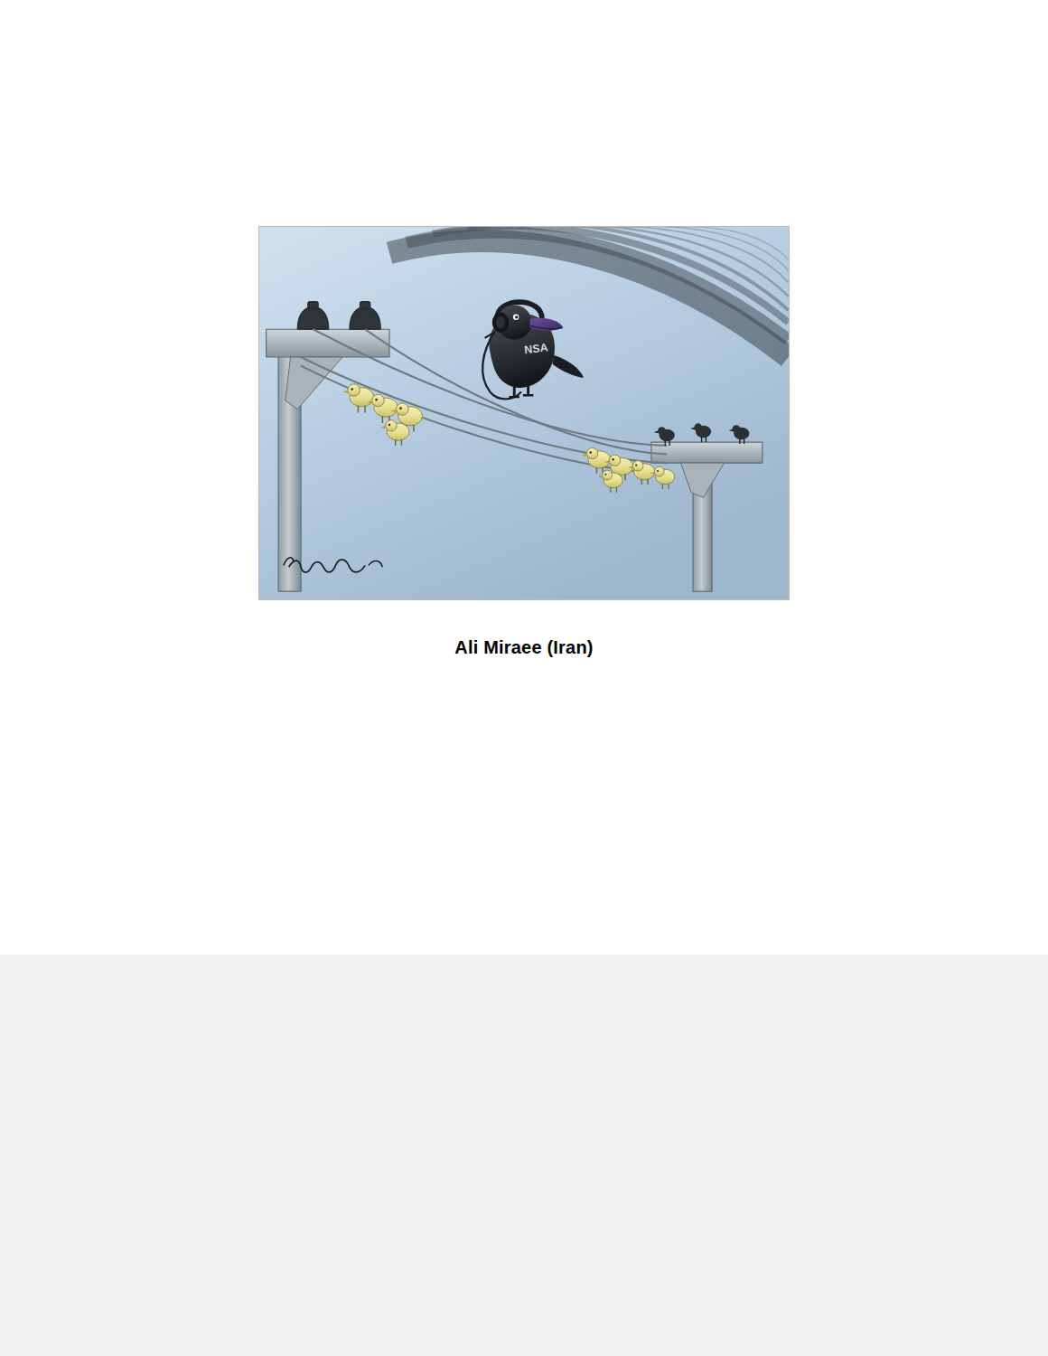NSA
Ali Miraee (Iran)